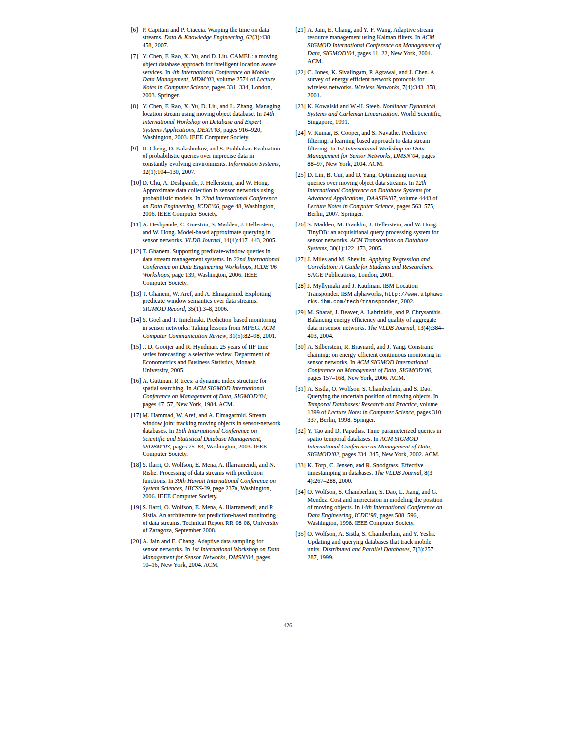[6] P. Capitani and P. Ciaccia. Warping the time on data streams. Data & Knowledge Engineering, 62(3):438–458, 2007.
[7] Y. Chen, F. Rao, X. Yu, and D. Liu. CAMEL: a moving object database approach for intelligent location aware services. In 4th International Conference on Mobile Data Management, MDM’03, volume 2574 of Lecture Notes in Computer Science, pages 331–334, London, 2003. Springer.
[8] Y. Chen, F. Rao, X. Yu, D. Liu, and L. Zhang. Managing location stream using moving object database. In 14th International Workshop on Database and Expert Systems Applications, DEXA’03, pages 916–920, Washington, 2003. IEEE Computer Society.
[9] R. Cheng, D. Kalashnikov, and S. Prabhakar. Evaluation of probabilistic queries over imprecise data in constantly-evolving environments. Information Systems, 32(1):104–130, 2007.
[10] D. Chu, A. Deshpande, J. Hellerstein, and W. Hong. Approximate data collection in sensor networks using probabilistic models. In 22nd International Conference on Data Engineering, ICDE’06, page 48, Washington, 2006. IEEE Computer Society.
[11] A. Deshpande, C. Guestrin, S. Madden, J. Hellerstein, and W. Hong. Model-based approximate querying in sensor networks. VLDB Journal, 14(4):417–443, 2005.
[12] T. Ghanem. Supporting predicate-window queries in data stream management systems. In 22nd International Conference on Data Engineering Workshops, ICDE’06 Workshops, page 139, Washington, 2006. IEEE Computer Society.
[13] T. Ghanem, W. Aref, and A. Elmagarmid. Exploiting predicate-window semantics over data streams. SIGMOD Record, 35(1):3–8, 2006.
[14] S. Goel and T. Imielinski. Prediction-based monitoring in sensor networks: Taking lessons from MPEG. ACM Computer Communication Review, 31(5):82–98, 2001.
[15] J. D. Gooijer and R. Hyndman. 25 years of IIF time series forecasting: a selective review. Department of Econometrics and Business Statistics, Monash University, 2005.
[16] A. Guttman. R-trees: a dynamic index structure for spatial searching. In ACM SIGMOD International Conference on Management of Data, SIGMOD’84, pages 47–57, New York, 1984. ACM.
[17] M. Hammad, W. Aref, and A. Elmagarmid. Stream window join: tracking moving objects in sensor-network databases. In 15th International Conference on Scientific and Statistical Database Management, SSDBM’03, pages 75–84, Washington, 2003. IEEE Computer Society.
[18] S. Ilarri, O. Wolfson, E. Mena, A. Illarramendi, and N. Rishe. Processing of data streams with prediction functions. In 39th Hawaii International Conference on System Sciences, HICSS-39, page 237a, Washington, 2006. IEEE Computer Society.
[19] S. Ilarri, O. Wolfson, E. Mena, A. Illarramendi, and P. Sistla. An architecture for prediction-based monitoring of data streams. Technical Report RR-08-08, University of Zaragoza, September 2008.
[20] A. Jain and E. Chang. Adaptive data sampling for sensor networks. In 1st International Workshop on Data Management for Sensor Networks, DMSN’04, pages 10–16, New York, 2004. ACM.
[21] A. Jain, E. Chang, and Y.-F. Wang. Adaptive stream resource management using Kalman filters. In ACM SIGMOD International Conference on Management of Data, SIGMOD’04, pages 11–22, New York, 2004. ACM.
[22] C. Jones, K. Sivalingam, P. Agrawal, and J. Chen. A survey of energy efficient network protocols for wireless networks. Wireless Networks, 7(4):343–358, 2001.
[23] K. Kowalski and W.-H. Steeb. Nonlinear Dynamical Systems and Carleman Linearization. World Scientific, Singapore, 1991.
[24] V. Kumar, B. Cooper, and S. Navathe. Predictive filtering: a learning-based approach to data stream filtering. In 1st International Workshop on Data Management for Sensor Networks, DMSN’04, pages 88–97, New York, 2004. ACM.
[25] D. Lin, B. Cui, and D. Yang. Optimizing moving queries over moving object data streams. In 12th International Conference on Database Systems for Advanced Applications, DAASFA’07, volume 4443 of Lecture Notes in Computer Science, pages 563–575, Berlin, 2007. Springer.
[26] S. Madden, M. Franklin, J. Hellerstein, and W. Hong. TinyDB: an acquisitional query processing system for sensor networks. ACM Transactions on Database Systems, 30(1):122–173, 2005.
[27] J. Miles and M. Shevlin. Applying Regression and Correlation: A Guide for Students and Researchers. SAGE Publications, London, 2001.
[28] J. Myllymaki and J. Kaufman. IBM Location Transponder. IBM alphaworks, http://www.alphaworks.ibm.com/tech/transponder, 2002.
[29] M. Sharaf, J. Beaver, A. Labrinidis, and P. Chrysanthis. Balancing energy efficiency and quality of aggregate data in sensor networks. The VLDB Journal, 13(4):384–403, 2004.
[30] A. Silberstein, R. Braynard, and J. Yang. Constraint chaining: on energy-efficient continuous monitoring in sensor networks. In ACM SIGMOD International Conference on Management of Data, SIGMOD’06, pages 157–168, New York, 2006. ACM.
[31] A. Sistla, O. Wolfson, S. Chamberlain, and S. Dao. Querying the uncertain position of moving objects. In Temporal Databases: Research and Practice, volume 1399 of Lecture Notes in Computer Science, pages 310–337, Berlin, 1998. Springer.
[32] Y. Tao and D. Papadias. Time-parameterized queries in spatio-temporal databases. In ACM SIGMOD International Conference on Management of Data, SIGMOD’02, pages 334–345, New York, 2002. ACM.
[33] K. Torp, C. Jensen, and R. Snodgrass. Effective timestamping in databases. The VLDB Journal, 8(3-4):267–288, 2000.
[34] O. Wolfson, S. Chamberlain, S. Dao, L. Jiang, and G. Mendez. Cost and imprecision in modeling the position of moving objects. In 14th International Conference on Data Engineering, ICDE’98, pages 588–596, Washington, 1998. IEEE Computer Society.
[35] O. Wolfson, A. Sistla, S. Chamberlain, and Y. Yesha. Updating and querying databases that track mobile units. Distributed and Parallel Databases, 7(3):257–287, 1999.
426